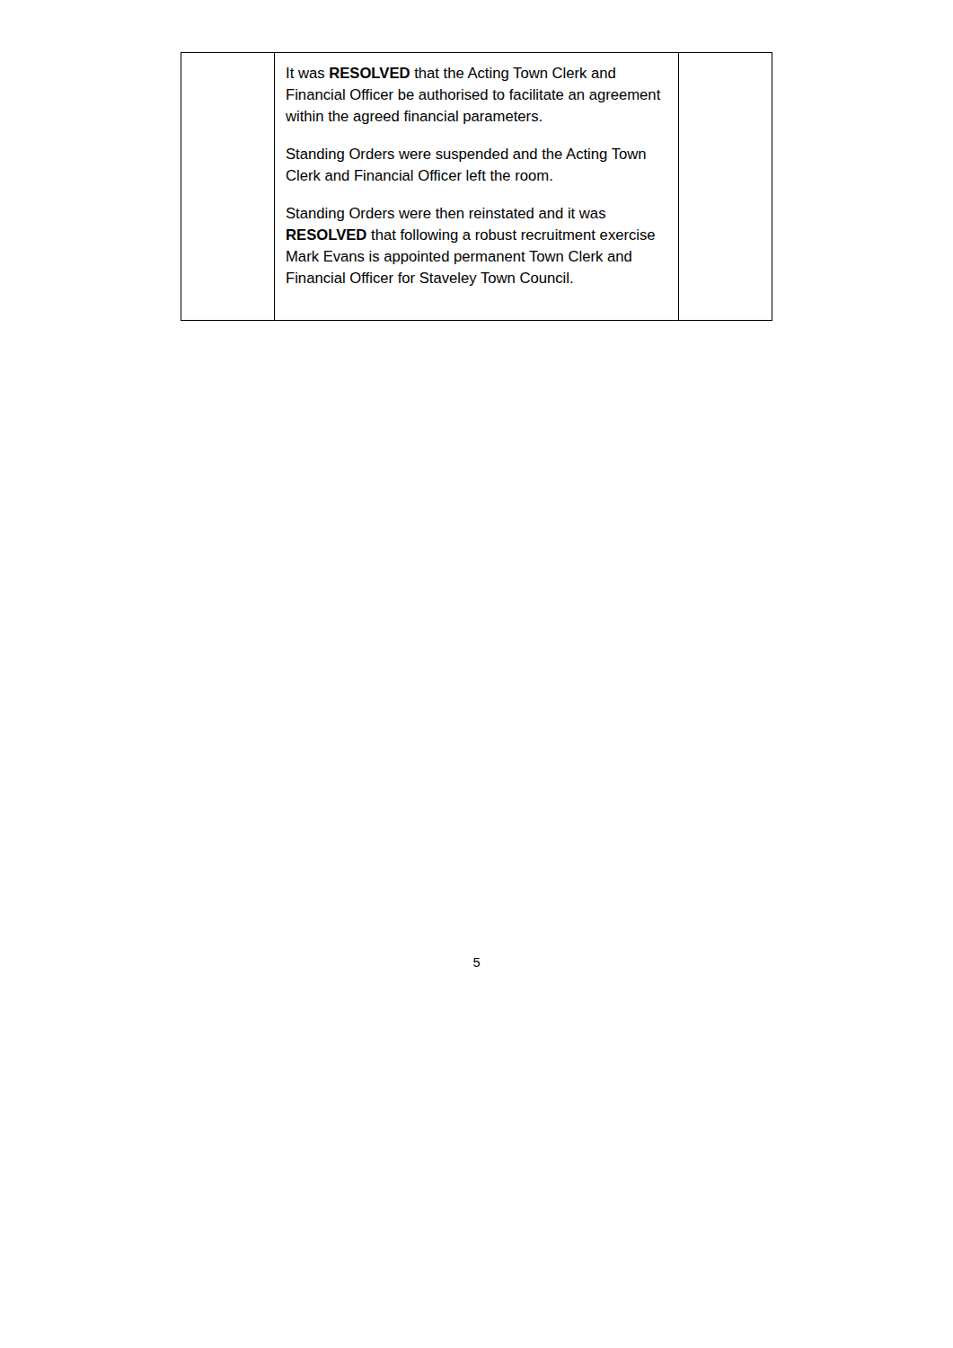| | It was RESOLVED that the Acting Town Clerk and Financial Officer be authorised to facilitate an agreement within the agreed financial parameters. Standing Orders were suspended and the Acting Town Clerk and Financial Officer left the room. Standing Orders were then reinstated and it was RESOLVED that following a robust recruitment exercise Mark Evans is appointed permanent Town Clerk and Financial Officer for Staveley Town Council. | |
5